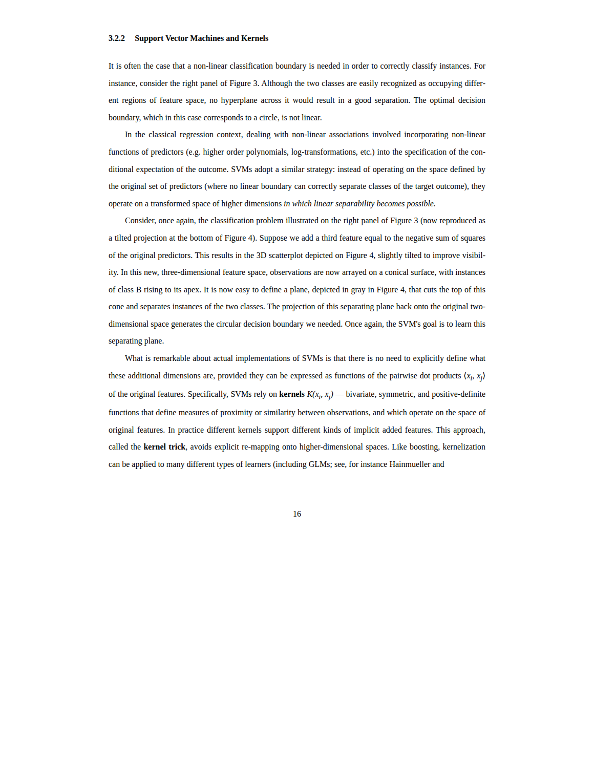3.2.2 Support Vector Machines and Kernels
It is often the case that a non-linear classification boundary is needed in order to correctly classify instances. For instance, consider the right panel of Figure 3. Although the two classes are easily recognized as occupying different regions of feature space, no hyperplane across it would result in a good separation. The optimal decision boundary, which in this case corresponds to a circle, is not linear.
In the classical regression context, dealing with non-linear associations involved incorporating non-linear functions of predictors (e.g. higher order polynomials, log-transformations, etc.) into the specification of the conditional expectation of the outcome. SVMs adopt a similar strategy: instead of operating on the space defined by the original set of predictors (where no linear boundary can correctly separate classes of the target outcome), they operate on a transformed space of higher dimensions in which linear separability becomes possible.
Consider, once again, the classification problem illustrated on the right panel of Figure 3 (now reproduced as a tilted projection at the bottom of Figure 4). Suppose we add a third feature equal to the negative sum of squares of the original predictors. This results in the 3D scatterplot depicted on Figure 4, slightly tilted to improve visibility. In this new, three-dimensional feature space, observations are now arrayed on a conical surface, with instances of class B rising to its apex. It is now easy to define a plane, depicted in gray in Figure 4, that cuts the top of this cone and separates instances of the two classes. The projection of this separating plane back onto the original two-dimensional space generates the circular decision boundary we needed. Once again, the SVM's goal is to learn this separating plane.
What is remarkable about actual implementations of SVMs is that there is no need to explicitly define what these additional dimensions are, provided they can be expressed as functions of the pairwise dot products ⟨xi, xj⟩ of the original features. Specifically, SVMs rely on kernels K(xi, xj) — bivariate, symmetric, and positive-definite functions that define measures of proximity or similarity between observations, and which operate on the space of original features. In practice different kernels support different kinds of implicit added features. This approach, called the kernel trick, avoids explicit re-mapping onto higher-dimensional spaces. Like boosting, kernelization can be applied to many different types of learners (including GLMs; see, for instance Hainmueller and
16